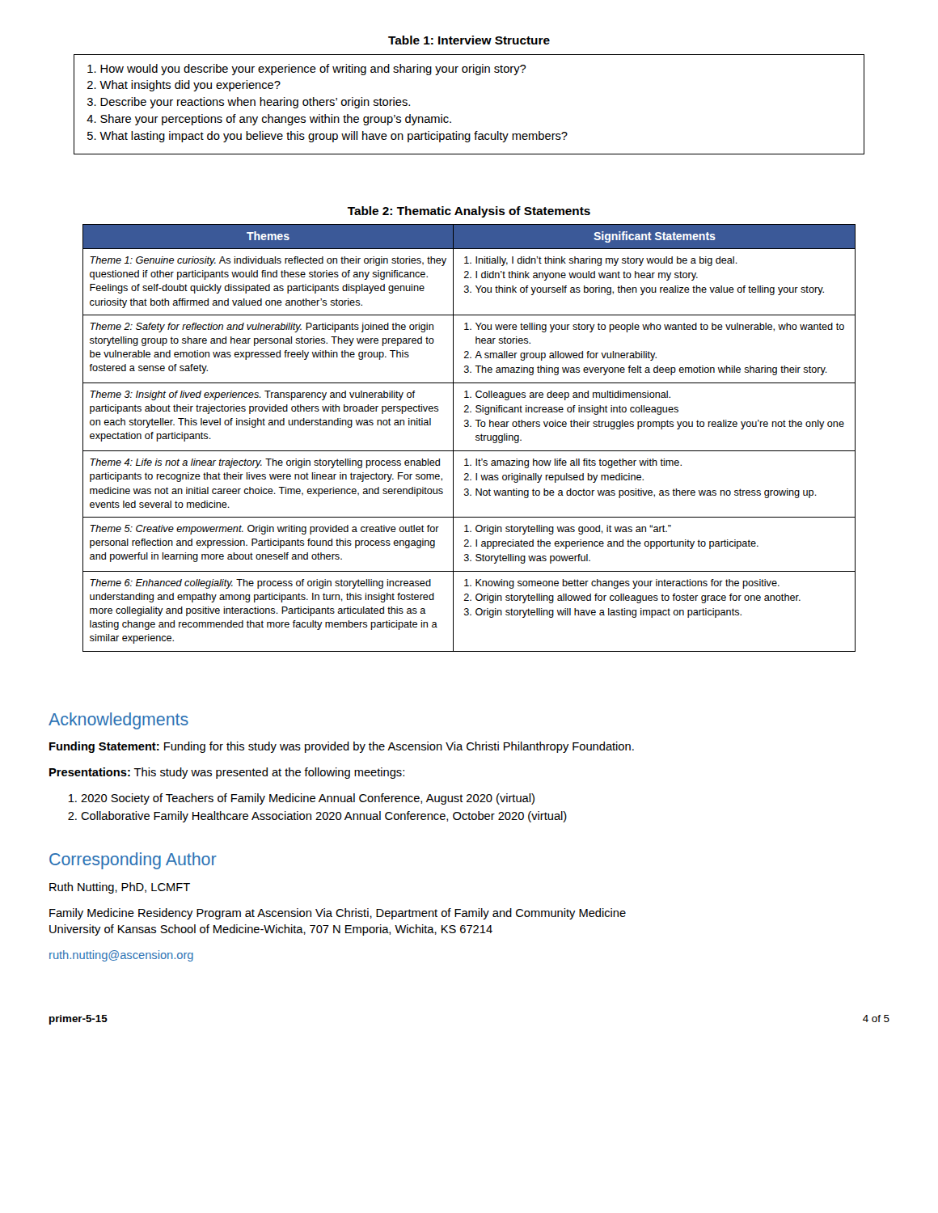Table 1: Interview Structure
How would you describe your experience of writing and sharing your origin story?
What insights did you experience?
Describe your reactions when hearing others’ origin stories.
Share your perceptions of any changes within the group’s dynamic.
What lasting impact do you believe this group will have on participating faculty members?
Table 2: Thematic Analysis of Statements
| Themes | Significant Statements |
| --- | --- |
| Theme 1: Genuine curiosity. As individuals reflected on their origin stories, they questioned if other participants would find these stories of any significance. Feelings of self-doubt quickly dissipated as participants displayed genuine curiosity that both affirmed and valued one another’s stories. | Initially, I didn’t think sharing my story would be a big deal. I didn’t think anyone would want to hear my story. You think of yourself as boring, then you realize the value of telling your story. |
| Theme 2: Safety for reflection and vulnerability. Participants joined the origin storytelling group to share and hear personal stories. They were prepared to be vulnerable and emotion was expressed freely within the group. This fostered a sense of safety. | You were telling your story to people who wanted to be vulnerable, who wanted to hear stories. A smaller group allowed for vulnerability. The amazing thing was everyone felt a deep emotion while sharing their story. |
| Theme 3: Insight of lived experiences. Transparency and vulnerability of participants about their trajectories provided others with broader perspectives on each storyteller. This level of insight and understanding was not an initial expectation of participants. | Colleagues are deep and multidimensional. Significant increase of insight into colleagues To hear others voice their struggles prompts you to realize you’re not the only one struggling. |
| Theme 4: Life is not a linear trajectory. The origin storytelling process enabled participants to recognize that their lives were not linear in trajectory. For some, medicine was not an initial career choice. Time, experience, and serendipitous events led several to medicine. | It’s amazing how life all fits together with time. I was originally repulsed by medicine. Not wanting to be a doctor was positive, as there was no stress growing up. |
| Theme 5: Creative empowerment. Origin writing provided a creative outlet for personal reflection and expression. Participants found this process engaging and powerful in learning more about oneself and others. | Origin storytelling was good, it was an “art.” I appreciated the experience and the opportunity to participate. Storytelling was powerful. |
| Theme 6: Enhanced collegiality. The process of origin storytelling increased understanding and empathy among participants. In turn, this insight fostered more collegiality and positive interactions. Participants articulated this as a lasting change and recommended that more faculty members participate in a similar experience. | Knowing someone better changes your interactions for the positive. Origin storytelling allowed for colleagues to foster grace for one another. Origin storytelling will have a lasting impact on participants. |
Acknowledgments
Funding Statement: Funding for this study was provided by the Ascension Via Christi Philanthropy Foundation.
Presentations: This study was presented at the following meetings:
2020 Society of Teachers of Family Medicine Annual Conference, August 2020 (virtual)
Collaborative Family Healthcare Association 2020 Annual Conference, October 2020 (virtual)
Corresponding Author
Ruth Nutting, PhD, LCMFT
Family Medicine Residency Program at Ascension Via Christi, Department of Family and Community Medicine
University of Kansas School of Medicine-Wichita, 707 N Emporia, Wichita, KS 67214
ruth.nutting@ascension.org
primer-5-15
4 of 5